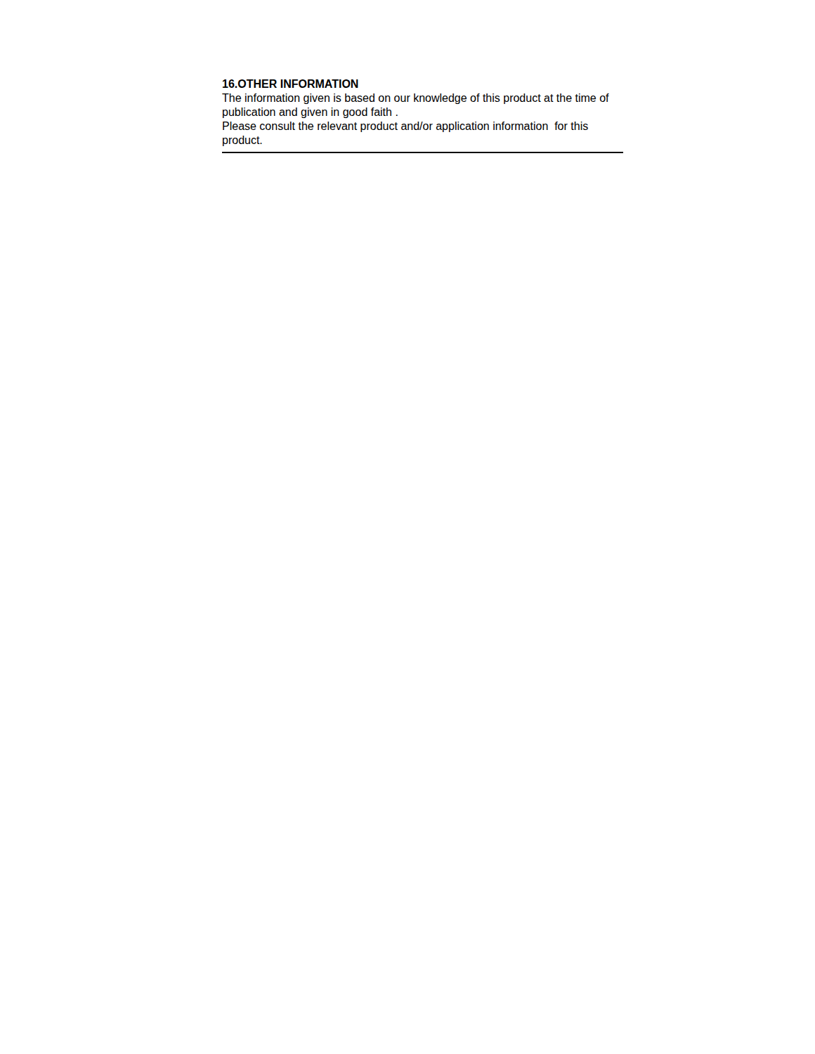16.OTHER INFORMATION
The information given is based on our knowledge of this product at the time of publication and given in good faith .
Please consult the relevant product and/or application information for this product.